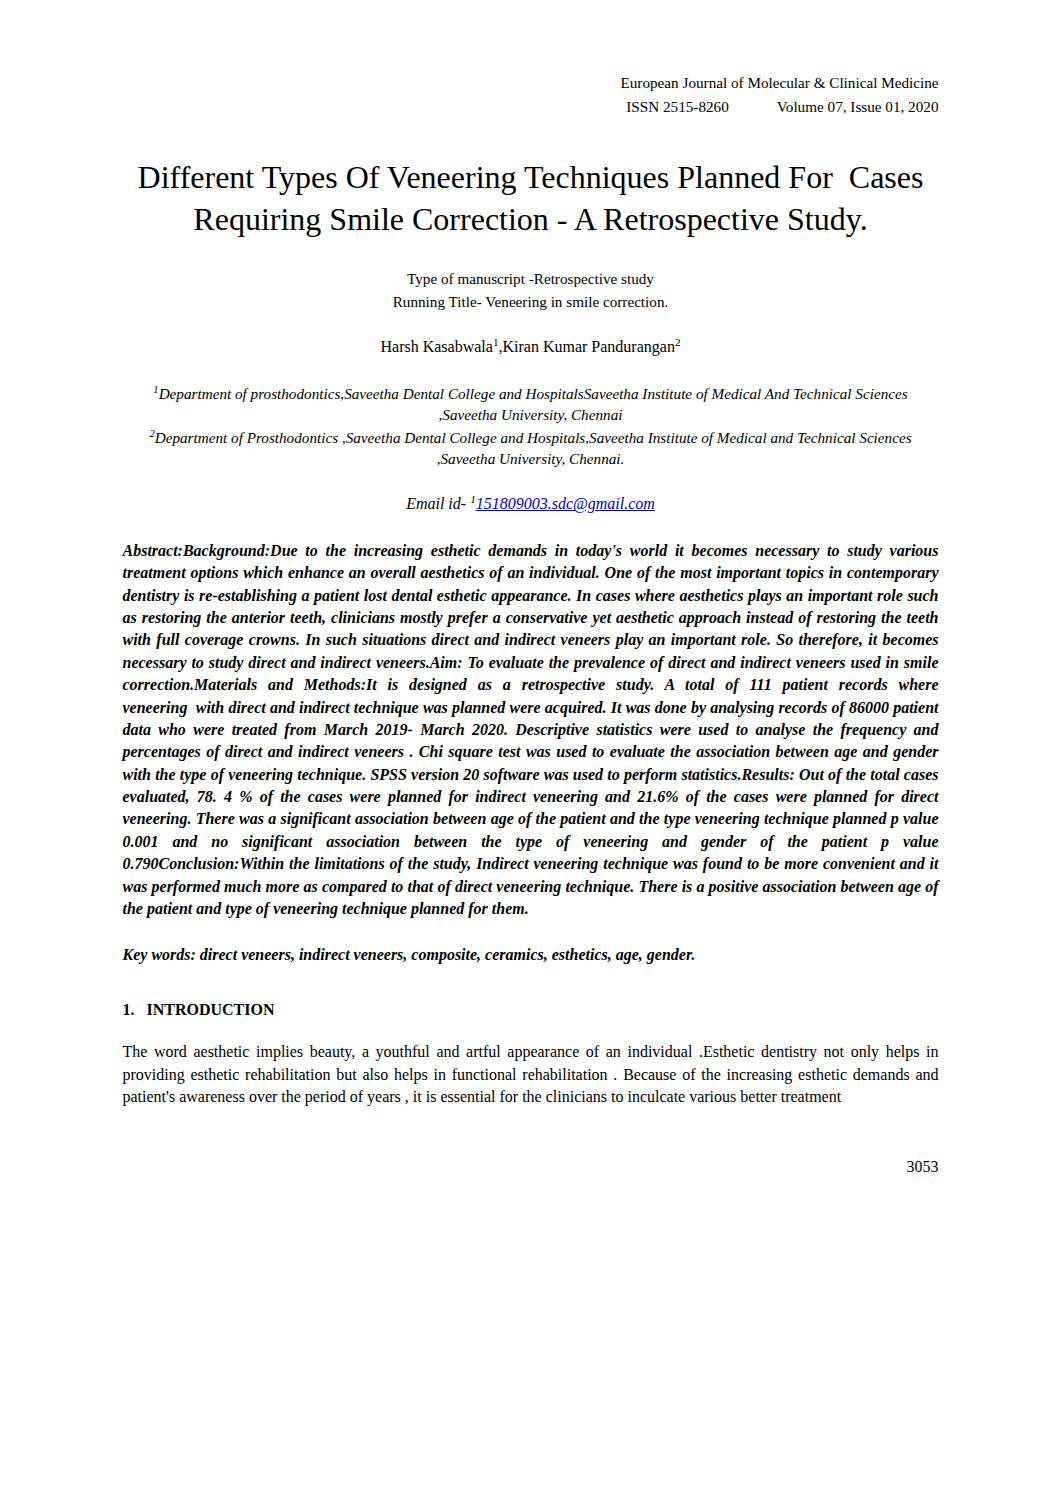European Journal of Molecular & Clinical Medicine
ISSN 2515-8260 Volume 07, Issue 01, 2020
Different Types Of Veneering Techniques Planned For Cases Requiring Smile Correction - A Retrospective Study.
Type of manuscript -Retrospective study
Running Title- Veneering in smile correction.
Harsh Kasabwala1,Kiran Kumar Pandurangan2
1Department of prosthodontics,Saveetha Dental College and HospitalsSaveetha Institute of Medical And Technical Sciences ,Saveetha University, Chennai
2Department of Prosthodontics ,Saveetha Dental College and Hospitals,Saveetha Institute of Medical and Technical Sciences ,Saveetha University, Chennai.
Email id- 1151809003.sdc@gmail.com
Abstract:Background:Due to the increasing esthetic demands in today's world it becomes necessary to study various treatment options which enhance an overall aesthetics of an individual. One of the most important topics in contemporary dentistry is re-establishing a patient lost dental esthetic appearance. In cases where aesthetics plays an important role such as restoring the anterior teeth, clinicians mostly prefer a conservative yet aesthetic approach instead of restoring the teeth with full coverage crowns. In such situations direct and indirect veneers play an important role. So therefore, it becomes necessary to study direct and indirect veneers.Aim: To evaluate the prevalence of direct and indirect veneers used in smile correction.Materials and Methods:It is designed as a retrospective study. A total of 111 patient records where veneering with direct and indirect technique was planned were acquired. It was done by analysing records of 86000 patient data who were treated from March 2019- March 2020. Descriptive statistics were used to analyse the frequency and percentages of direct and indirect veneers . Chi square test was used to evaluate the association between age and gender with the type of veneering technique. SPSS version 20 software was used to perform statistics.Results: Out of the total cases evaluated, 78. 4 % of the cases were planned for indirect veneering and 21.6% of the cases were planned for direct veneering. There was a significant association between age of the patient and the type veneering technique planned p value 0.001 and no significant association between the type of veneering and gender of the patient p value 0.790Conclusion:Within the limitations of the study, Indirect veneering technique was found to be more convenient and it was performed much more as compared to that of direct veneering technique. There is a positive association between age of the patient and type of veneering technique planned for them.
Key words: direct veneers, indirect veneers, composite, ceramics, esthetics, age, gender.
1. INTRODUCTION
The word aesthetic implies beauty, a youthful and artful appearance of an individual .Esthetic dentistry not only helps in providing esthetic rehabilitation but also helps in functional rehabilitation . Because of the increasing esthetic demands and patient's awareness over the period of years , it is essential for the clinicians to inculcate various better treatment
3053